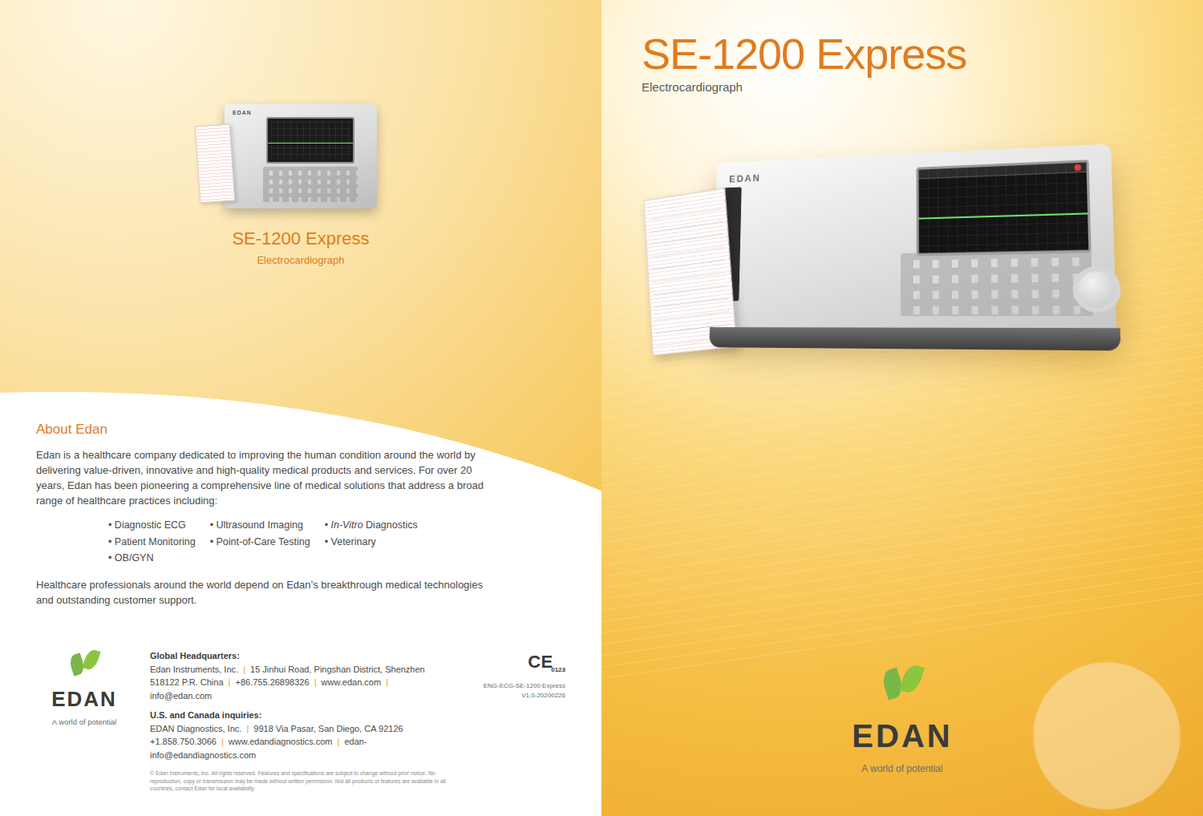EDAN
SE-1200 Express
Electrocardiograph
About Edan
Edan is a healthcare company dedicated to improving the human condition around the world by delivering value-driven, innovative and high-quality medical products and services. For over 20 years, Edan has been pioneering a comprehensive line of medical solutions that address a broad range of healthcare practices including:
Diagnostic ECG
Patient Monitoring
OB/GYN
Ultrasound Imaging
Point-of-Care Testing
In-Vitro Diagnostics
Veterinary
Healthcare professionals around the world depend on Edan’s breakthrough medical technologies and outstanding customer support.
EDAN
A world of potential
Global Headquarters:
Edan Instruments, Inc. | 15 Jinhui Road, Pingshan District, Shenzhen
518122 P.R. China | +86.755.26898326 | www.edan.com | info@edan.com
U.S. and Canada inquiries:
EDAN Diagnostics, Inc. | 9918 Via Pasar, San Diego, CA 92126
+1.858.750.3066 | www.edandiagnostics.com | edan-info@edandiagnostics.com
© Edan Instruments, Inc. All rights reserved. Features and specifications are subject to change without prior notice. No reproduction, copy or transmission may be made without written permission. Not all products or features are available in all countries, contact Edan for local availability.
C E0123
ENG-ECG-SE-1200 Express
V1.0-20200226
SE-1200 Express
Electrocardiograph
EDAN
EDAN
A world of potential